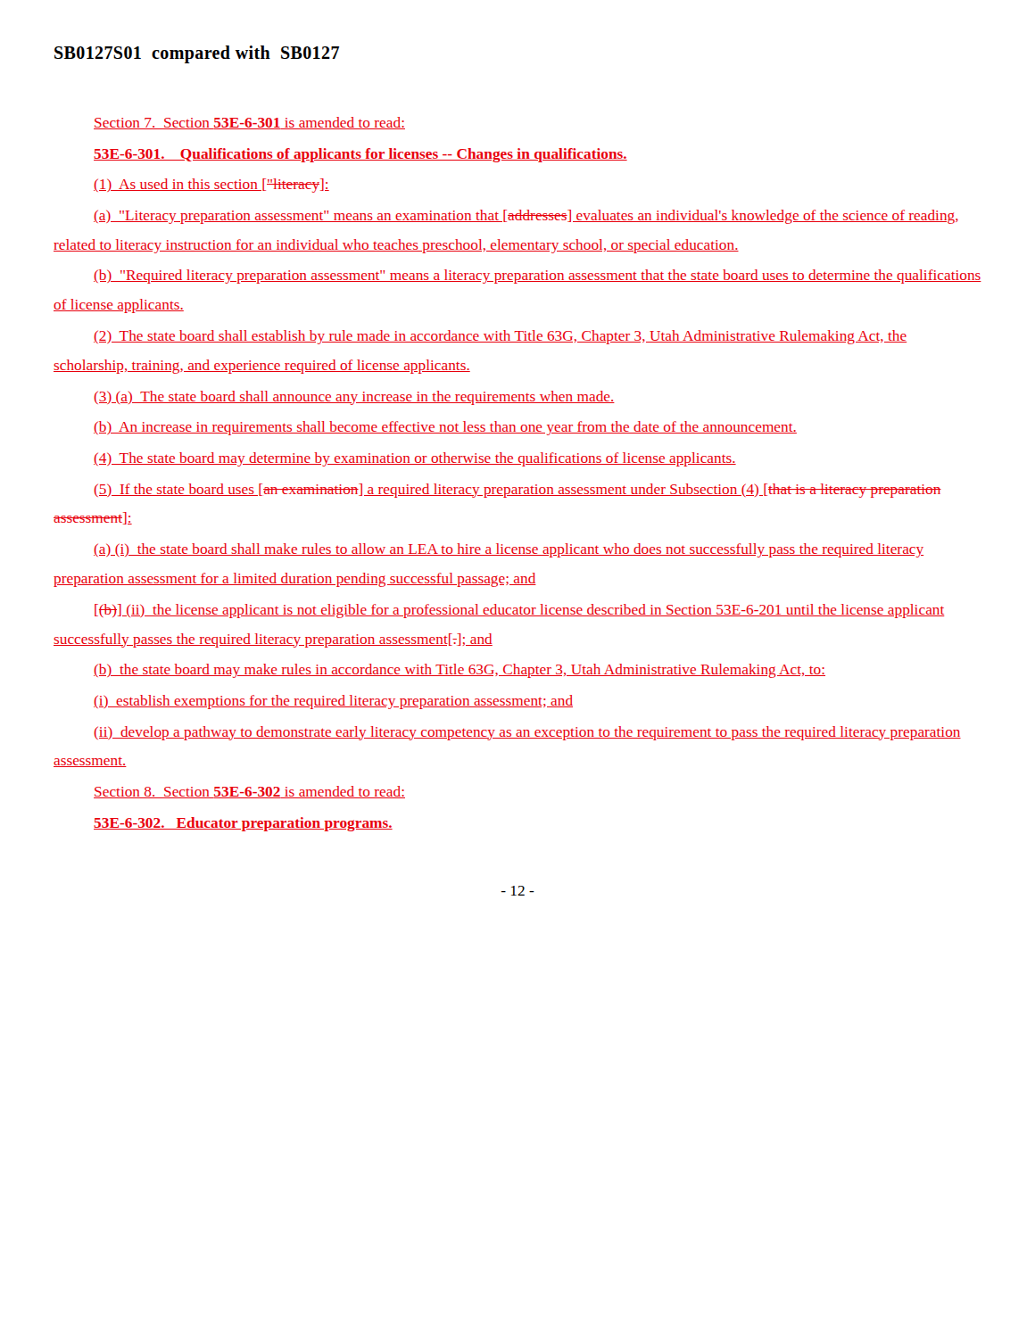SB0127S01 compared with SB0127
Section 7. Section 53E-6-301 is amended to read:
53E-6-301. Qualifications of applicants for licenses -- Changes in qualifications.
(1) As used in this section ["literacy]:
(a) "Literacy preparation assessment" means an examination that [addresses] evaluates an individual's knowledge of the science of reading, related to literacy instruction for an individual who teaches preschool, elementary school, or special education.
(b) "Required literacy preparation assessment" means a literacy preparation assessment that the state board uses to determine the qualifications of license applicants.
(2) The state board shall establish by rule made in accordance with Title 63G, Chapter 3, Utah Administrative Rulemaking Act, the scholarship, training, and experience required of license applicants.
(3) (a) The state board shall announce any increase in the requirements when made.
(b) An increase in requirements shall become effective not less than one year from the date of the announcement.
(4) The state board may determine by examination or otherwise the qualifications of license applicants.
(5) If the state board uses [an examination] a required literacy preparation assessment under Subsection (4) [that is a literacy preparation assessment]:
(a) (i) the state board shall make rules to allow an LEA to hire a license applicant who does not successfully pass the required literacy preparation assessment for a limited duration pending successful passage; and
[(b)] (ii) the license applicant is not eligible for a professional educator license described in Section 53E-6-201 until the license applicant successfully passes the required literacy preparation assessment[.]; and
(b) the state board may make rules in accordance with Title 63G, Chapter 3, Utah Administrative Rulemaking Act, to:
(i) establish exemptions for the required literacy preparation assessment; and
(ii) develop a pathway to demonstrate early literacy competency as an exception to the requirement to pass the required literacy preparation assessment.
Section 8. Section 53E-6-302 is amended to read:
53E-6-302. Educator preparation programs.
- 12 -